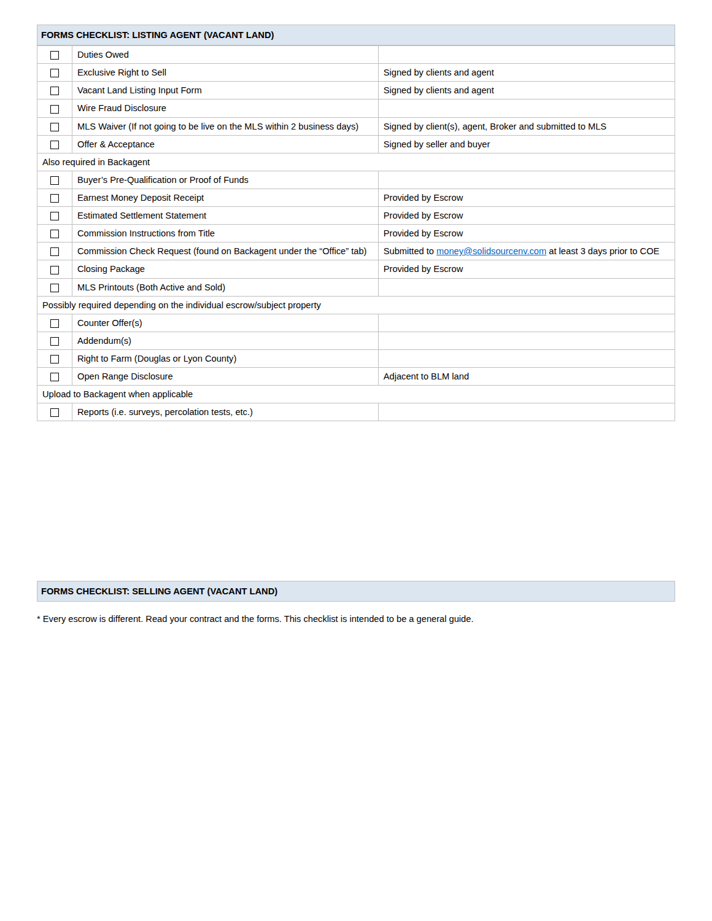FORMS CHECKLIST: LISTING AGENT (VACANT LAND)
| | Duties Owed | |
| | Exclusive Right to Sell | Signed by clients and agent |
| | Vacant Land Listing Input Form | Signed by clients and agent |
| | Wire Fraud Disclosure | |
| | MLS Waiver (If not going to be live on the MLS within 2 business days) | Signed by client(s), agent, Broker and submitted to MLS |
| | Offer & Acceptance | Signed by seller and buyer |
| Also required in Backagent |
| | Buyer’s Pre-Qualification or Proof of Funds | |
| | Earnest Money Deposit Receipt | Provided by Escrow |
| | Estimated Settlement Statement | Provided by Escrow |
| | Commission Instructions from Title | Provided by Escrow |
| | Commission Check Request (found on Backagent under the “Office” tab) | Submitted to money@solidsourcenv.com at least 3 days prior to COE |
| | Closing Package | Provided by Escrow |
| | MLS Printouts (Both Active and Sold) | |
| Possibly required depending on the individual escrow/subject property |
| | Counter Offer(s) | |
| | Addendum(s) | |
| | Right to Farm (Douglas or Lyon County) | |
| | Open Range Disclosure | Adjacent to BLM land |
| Upload to Backagent when applicable |
| | Reports (i.e. surveys, percolation tests, etc.) | |
FORMS CHECKLIST: SELLING AGENT (VACANT LAND)
* Every escrow is different. Read your contract and the forms. This checklist is intended to be a general guide.